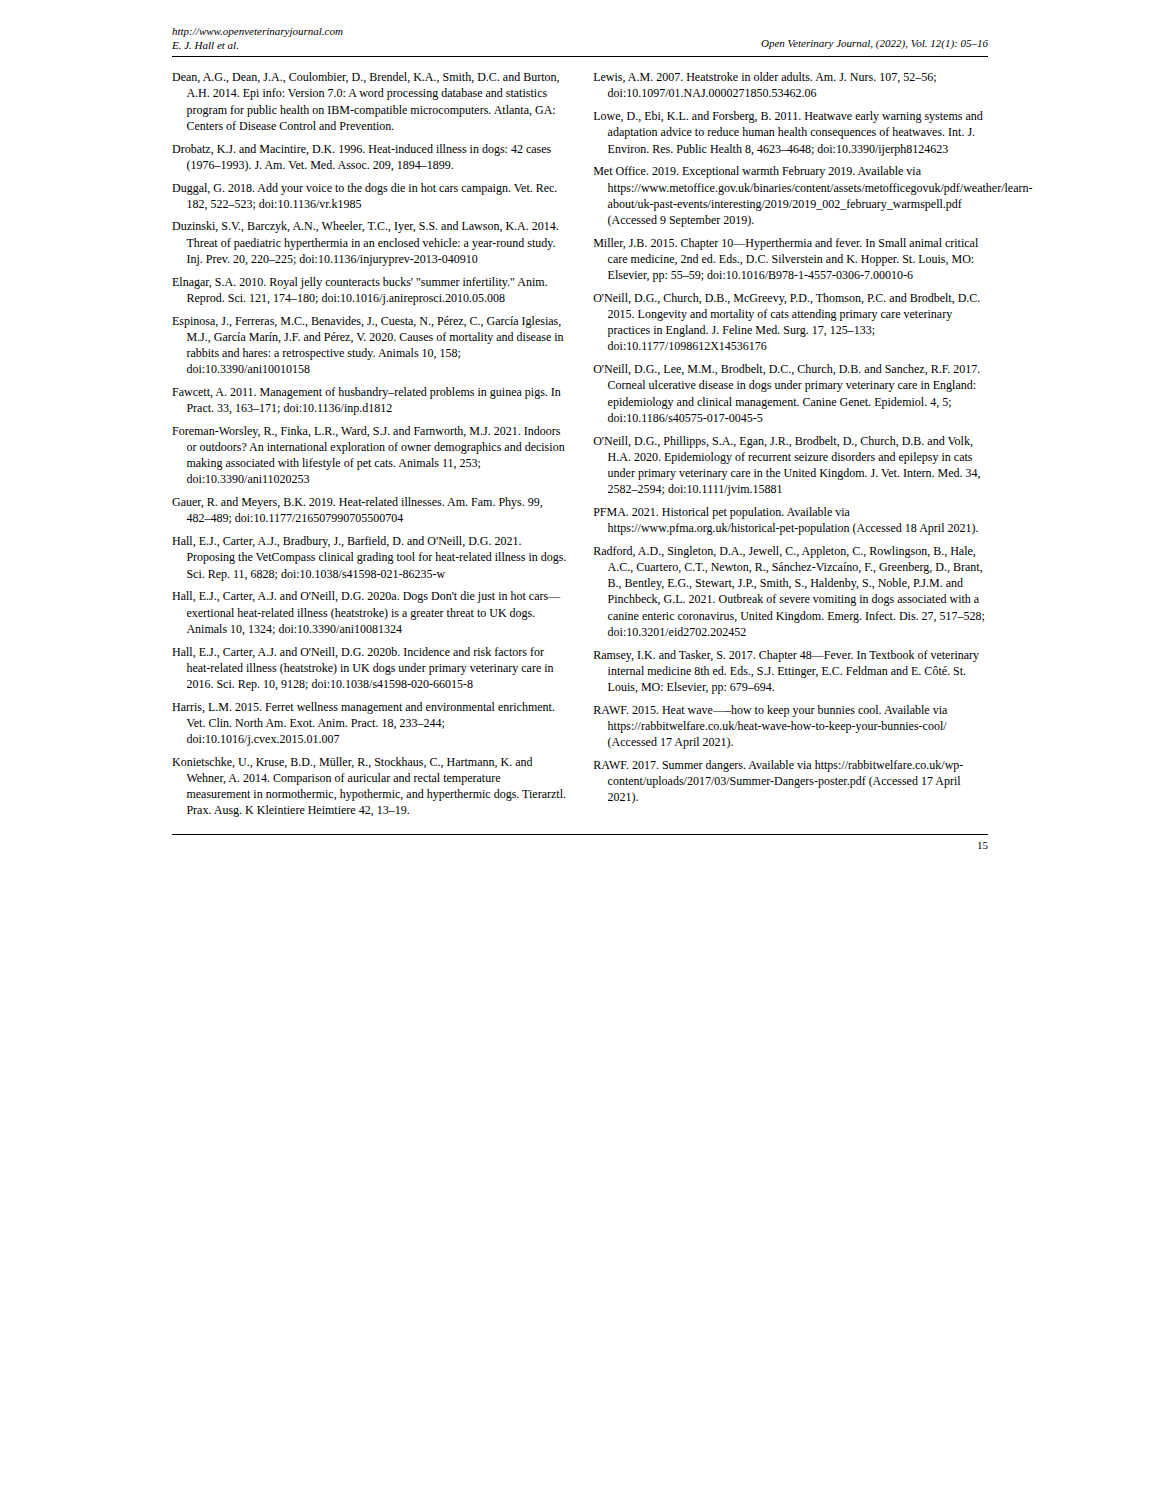http://www.openveterinaryjournal.com
E. J. Hall et al.
Open Veterinary Journal, (2022), Vol. 12(1): 05–16
Dean, A.G., Dean, J.A., Coulombier, D., Brendel, K.A., Smith, D.C. and Burton, A.H. 2014. Epi info: Version 7.0: A word processing database and statistics program for public health on IBM-compatible microcomputers. Atlanta, GA: Centers of Disease Control and Prevention.
Drobatz, K.J. and Macintire, D.K. 1996. Heat-induced illness in dogs: 42 cases (1976–1993). J. Am. Vet. Med. Assoc. 209, 1894–1899.
Duggal, G. 2018. Add your voice to the dogs die in hot cars campaign. Vet. Rec. 182, 522–523; doi:10.1136/vr.k1985
Duzinski, S.V., Barczyk, A.N., Wheeler, T.C., Iyer, S.S. and Lawson, K.A. 2014. Threat of paediatric hyperthermia in an enclosed vehicle: a year-round study. Inj. Prev. 20, 220–225; doi:10.1136/injuryprev-2013-040910
Elnagar, S.A. 2010. Royal jelly counteracts bucks' "summer infertility." Anim. Reprod. Sci. 121, 174–180; doi:10.1016/j.anireprosci.2010.05.008
Espinosa, J., Ferreras, M.C., Benavides, J., Cuesta, N., Pérez, C., García Iglesias, M.J., García Marín, J.F. and Pérez, V. 2020. Causes of mortality and disease in rabbits and hares: a retrospective study. Animals 10, 158; doi:10.3390/ani10010158
Fawcett, A. 2011. Management of husbandry–related problems in guinea pigs. In Pract. 33, 163–171; doi:10.1136/inp.d1812
Foreman-Worsley, R., Finka, L.R., Ward, S.J. and Farnworth, M.J. 2021. Indoors or outdoors? An international exploration of owner demographics and decision making associated with lifestyle of pet cats. Animals 11, 253; doi:10.3390/ani11020253
Gauer, R. and Meyers, B.K. 2019. Heat-related illnesses. Am. Fam. Phys. 99, 482–489; doi:10.1177/216507990705500704
Hall, E.J., Carter, A.J., Bradbury, J., Barfield, D. and O'Neill, D.G. 2021. Proposing the VetCompass clinical grading tool for heat-related illness in dogs. Sci. Rep. 11, 6828; doi:10.1038/s41598-021-86235-w
Hall, E.J., Carter, A.J. and O'Neill, D.G. 2020a. Dogs Don't die just in hot cars—exertional heat-related illness (heatstroke) is a greater threat to UK dogs. Animals 10, 1324; doi:10.3390/ani10081324
Hall, E.J., Carter, A.J. and O'Neill, D.G. 2020b. Incidence and risk factors for heat-related illness (heatstroke) in UK dogs under primary veterinary care in 2016. Sci. Rep. 10, 9128; doi:10.1038/s41598-020-66015-8
Harris, L.M. 2015. Ferret wellness management and environmental enrichment. Vet. Clin. North Am. Exot. Anim. Pract. 18, 233–244; doi:10.1016/j.cvex.2015.01.007
Konietschke, U., Kruse, B.D., Müller, R., Stockhaus, C., Hartmann, K. and Wehner, A. 2014. Comparison of auricular and rectal temperature measurement in normothermic, hypothermic, and hyperthermic dogs. Tierarztl. Prax. Ausg. K Kleintiere Heimtiere 42, 13–19.
Lewis, A.M. 2007. Heatstroke in older adults. Am. J. Nurs. 107, 52–56; doi:10.1097/01.NAJ.0000271850.53462.06
Lowe, D., Ebi, K.L. and Forsberg, B. 2011. Heatwave early warning systems and adaptation advice to reduce human health consequences of heatwaves. Int. J. Environ. Res. Public Health 8, 4623–4648; doi:10.3390/ijerph8124623
Met Office. 2019. Exceptional warmth February 2019. Available via https://www.metoffice.gov.uk/binaries/content/assets/metofficegovuk/pdf/weather/learn-about/uk-past-events/interesting/2019/2019_002_february_warmspell.pdf (Accessed 9 September 2019).
Miller, J.B. 2015. Chapter 10—Hyperthermia and fever. In Small animal critical care medicine, 2nd ed. Eds., D.C. Silverstein and K. Hopper. St. Louis, MO: Elsevier, pp: 55–59; doi:10.1016/B978-1-4557-0306-7.00010-6
O'Neill, D.G., Church, D.B., McGreevy, P.D., Thomson, P.C. and Brodbelt, D.C. 2015. Longevity and mortality of cats attending primary care veterinary practices in England. J. Feline Med. Surg. 17, 125–133; doi:10.1177/1098612X14536176
O'Neill, D.G., Lee, M.M., Brodbelt, D.C., Church, D.B. and Sanchez, R.F. 2017. Corneal ulcerative disease in dogs under primary veterinary care in England: epidemiology and clinical management. Canine Genet. Epidemiol. 4, 5; doi:10.1186/s40575-017-0045-5
O'Neill, D.G., Phillipps, S.A., Egan, J.R., Brodbelt, D., Church, D.B. and Volk, H.A. 2020. Epidemiology of recurrent seizure disorders and epilepsy in cats under primary veterinary care in the United Kingdom. J. Vet. Intern. Med. 34, 2582–2594; doi:10.1111/jvim.15881
PFMA. 2021. Historical pet population. Available via https://www.pfma.org.uk/historical-pet-population (Accessed 18 April 2021).
Radford, A.D., Singleton, D.A., Jewell, C., Appleton, C., Rowlingson, B., Hale, A.C., Cuartero, C.T., Newton, R., Sánchez-Vizcaíno, F., Greenberg, D., Brant, B., Bentley, E.G., Stewart, J.P., Smith, S., Haldenby, S., Noble, P.J.M. and Pinchbeck, G.L. 2021. Outbreak of severe vomiting in dogs associated with a canine enteric coronavirus, United Kingdom. Emerg. Infect. Dis. 27, 517–528; doi:10.3201/eid2702.202452
Ramsey, I.K. and Tasker, S. 2017. Chapter 48—Fever. In Textbook of veterinary internal medicine 8th ed. Eds., S.J. Ettinger, E.C. Feldman and E. Côté. St. Louis, MO: Elsevier, pp: 679–694.
RAWF. 2015. Heat wave—–how to keep your bunnies cool. Available via https://rabbitwelfare.co.uk/heat-wave-how-to-keep-your-bunnies-cool/ (Accessed 17 April 2021).
RAWF. 2017. Summer dangers. Available via https://rabbitwelfare.co.uk/wp-content/uploads/2017/03/Summer-Dangers-poster.pdf (Accessed 17 April 2021).
15